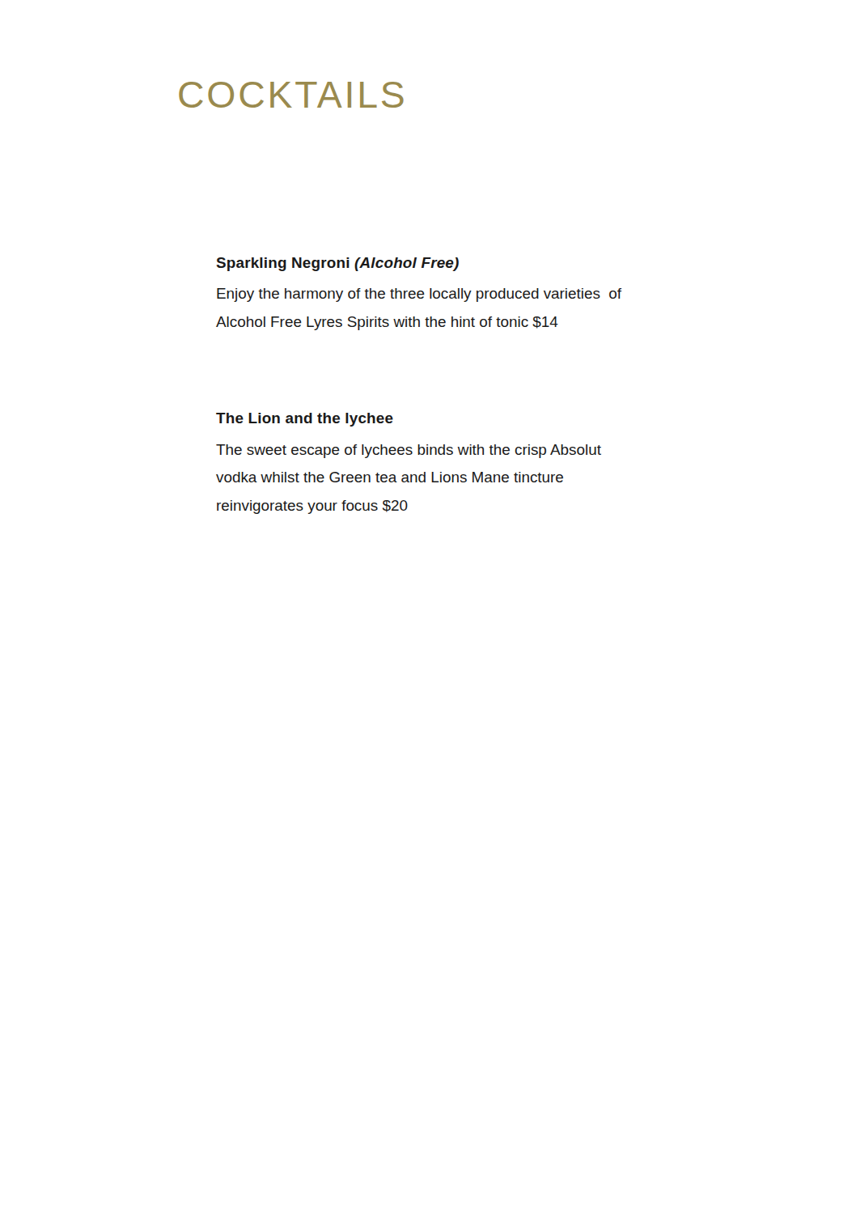COCKTAILS
Sparkling Negroni (Alcohol Free)
Enjoy the harmony of the three locally produced varieties of Alcohol Free Lyres Spirits with the hint of tonic $14
The Lion and the lychee
The sweet escape of lychees binds with the crisp Absolut vodka whilst the Green tea and Lions Mane tincture reinvigorates your focus $20